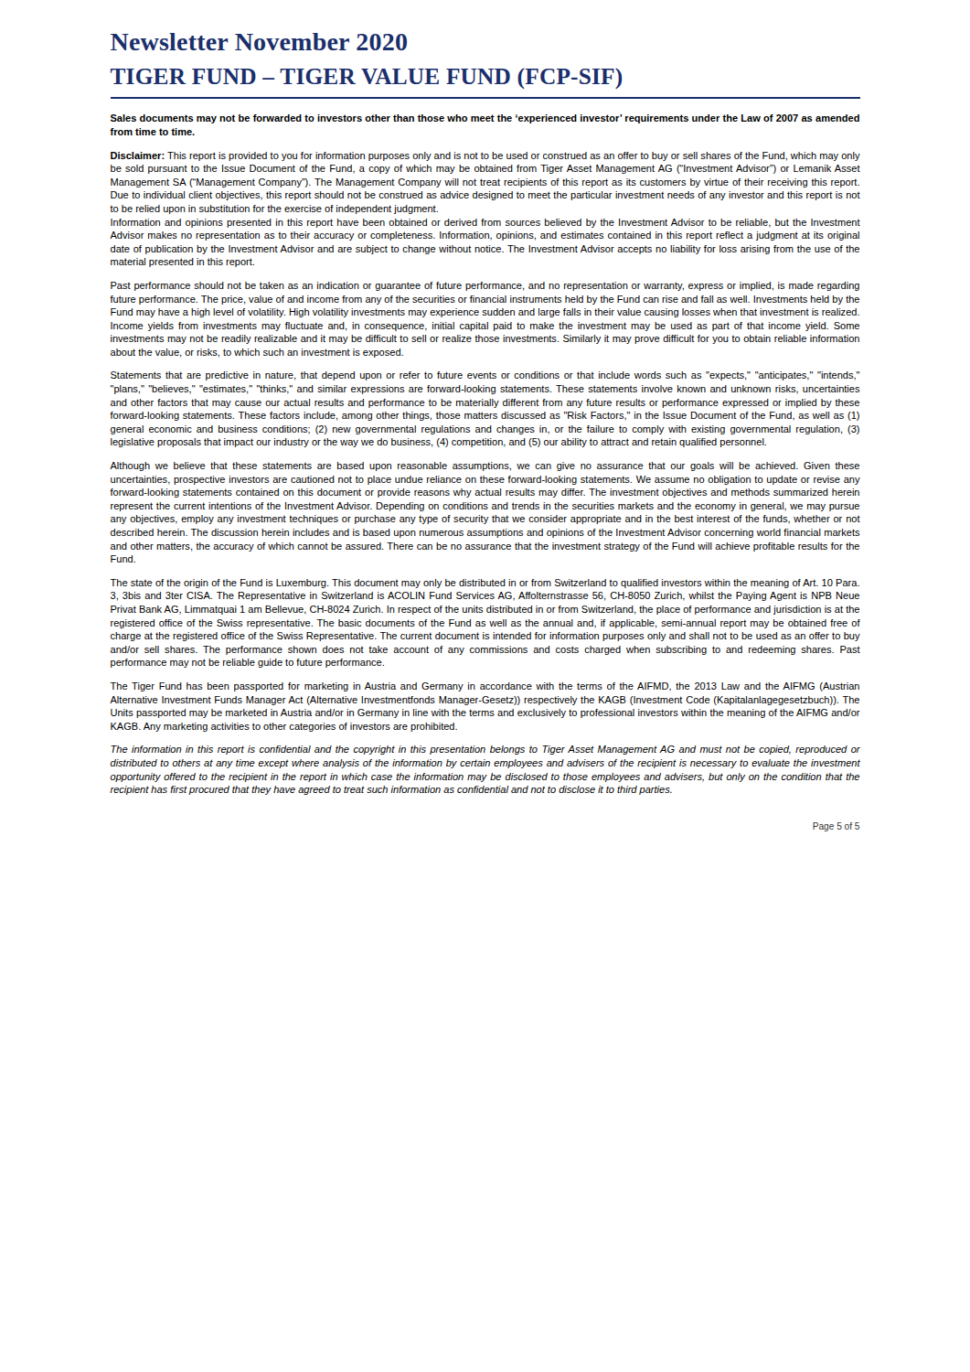Newsletter November 2020
TIGER FUND – TIGER VALUE FUND (FCP-SIF)
Sales documents may not be forwarded to investors other than those who meet the ‘experienced investor’ requirements under the Law of 2007 as amended from time to time.
Disclaimer: This report is provided to you for information purposes only and is not to be used or construed as an offer to buy or sell shares of the Fund, which may only be sold pursuant to the Issue Document of the Fund, a copy of which may be obtained from Tiger Asset Management AG (“Investment Advisor”) or Lemanik Asset Management SA (“Management Company”). The Management Company will not treat recipients of this report as its customers by virtue of their receiving this report. Due to individual client objectives, this report should not be construed as advice designed to meet the particular investment needs of any investor and this report is not to be relied upon in substitution for the exercise of independent judgment.
Information and opinions presented in this report have been obtained or derived from sources believed by the Investment Advisor to be reliable, but the Investment Advisor makes no representation as to their accuracy or completeness. Information, opinions, and estimates contained in this report reflect a judgment at its original date of publication by the Investment Advisor and are subject to change without notice. The Investment Advisor accepts no liability for loss arising from the use of the material presented in this report.
Past performance should not be taken as an indication or guarantee of future performance, and no representation or warranty, express or implied, is made regarding future performance. The price, value of and income from any of the securities or financial instruments held by the Fund can rise and fall as well. Investments held by the Fund may have a high level of volatility. High volatility investments may experience sudden and large falls in their value causing losses when that investment is realized. Income yields from investments may fluctuate and, in consequence, initial capital paid to make the investment may be used as part of that income yield. Some investments may not be readily realizable and it may be difficult to sell or realize those investments. Similarly it may prove difficult for you to obtain reliable information about the value, or risks, to which such an investment is exposed.
Statements that are predictive in nature, that depend upon or refer to future events or conditions or that include words such as "expects," "anticipates," "intends," "plans," "believes," "estimates," "thinks," and similar expressions are forward-looking statements. These statements involve known and unknown risks, uncertainties and other factors that may cause our actual results and performance to be materially different from any future results or performance expressed or implied by these forward-looking statements. These factors include, among other things, those matters discussed as "Risk Factors," in the Issue Document of the Fund, as well as (1) general economic and business conditions; (2) new governmental regulations and changes in, or the failure to comply with existing governmental regulation, (3) legislative proposals that impact our industry or the way we do business, (4) competition, and (5) our ability to attract and retain qualified personnel.
Although we believe that these statements are based upon reasonable assumptions, we can give no assurance that our goals will be achieved. Given these uncertainties, prospective investors are cautioned not to place undue reliance on these forward-looking statements. We assume no obligation to update or revise any forward-looking statements contained on this document or provide reasons why actual results may differ. The investment objectives and methods summarized herein represent the current intentions of the Investment Advisor. Depending on conditions and trends in the securities markets and the economy in general, we may pursue any objectives, employ any investment techniques or purchase any type of security that we consider appropriate and in the best interest of the funds, whether or not described herein. The discussion herein includes and is based upon numerous assumptions and opinions of the Investment Advisor concerning world financial markets and other matters, the accuracy of which cannot be assured. There can be no assurance that the investment strategy of the Fund will achieve profitable results for the Fund.
The state of the origin of the Fund is Luxemburg. This document may only be distributed in or from Switzerland to qualified investors within the meaning of Art. 10 Para. 3, 3bis and 3ter CISA. The Representative in Switzerland is ACOLIN Fund Services AG, Affolternstrasse 56, CH-8050 Zurich, whilst the Paying Agent is NPB Neue Privat Bank AG, Limmatquai 1 am Bellevue, CH-8024 Zurich. In respect of the units distributed in or from Switzerland, the place of performance and jurisdiction is at the registered office of the Swiss representative. The basic documents of the Fund as well as the annual and, if applicable, semi-annual report may be obtained free of charge at the registered office of the Swiss Representative. The current document is intended for information purposes only and shall not to be used as an offer to buy and/or sell shares. The performance shown does not take account of any commissions and costs charged when subscribing to and redeeming shares. Past performance may not be reliable guide to future performance.
The Tiger Fund has been passported for marketing in Austria and Germany in accordance with the terms of the AIFMD, the 2013 Law and the AIFMG (Austrian Alternative Investment Funds Manager Act (Alternative Investmentfonds Manager-Gesetz)) respectively the KAGB (Investment Code (Kapitalanlagegesetzbuch)). The Units passported may be marketed in Austria and/or in Germany in line with the terms and exclusively to professional investors within the meaning of the AIFMG and/or KAGB. Any marketing activities to other categories of investors are prohibited.
The information in this report is confidential and the copyright in this presentation belongs to Tiger Asset Management AG and must not be copied, reproduced or distributed to others at any time except where analysis of the information by certain employees and advisers of the recipient is necessary to evaluate the investment opportunity offered to the recipient in the report in which case the information may be disclosed to those employees and advisers, but only on the condition that the recipient has first procured that they have agreed to treat such information as confidential and not to disclose it to third parties.
Page 5 of 5